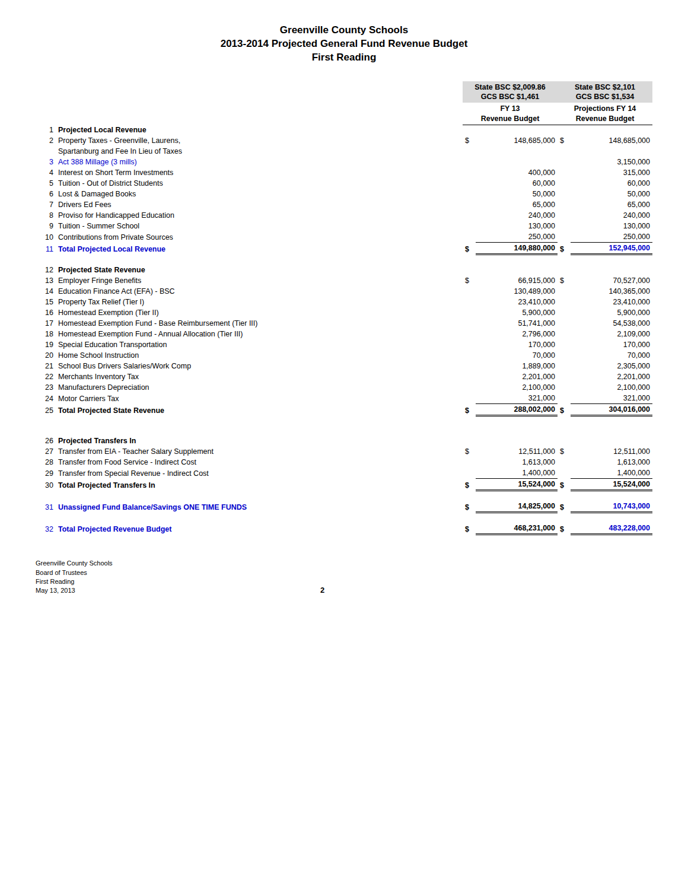Greenville County Schools
2013-2014 Projected General Fund Revenue Budget
First Reading
| | | State BSC $2,009.86 GCS BSC $1,461 | State BSC $2,101 GCS BSC $1,534 |
| | | FY 13 Revenue Budget | Projections FY 14 Revenue Budget |
| 1 | Projected Local Revenue | | | | |
| 2 | Property Taxes - Greenville, Laurens, | $ | 148,685,000 | $ | 148,685,000 |
| | Spartanburg and Fee In Lieu of Taxes | | | | |
| 3 | Act 388 Millage (3 mills) | | | | 3,150,000 |
| 4 | Interest on Short Term Investments | | 400,000 | | 315,000 |
| 5 | Tuition - Out of District Students | | 60,000 | | 60,000 |
| 6 | Lost & Damaged Books | | 50,000 | | 50,000 |
| 7 | Drivers Ed Fees | | 65,000 | | 65,000 |
| 8 | Proviso for Handicapped Education | | 240,000 | | 240,000 |
| 9 | Tuition - Summer School | | 130,000 | | 130,000 |
| 10 | Contributions from Private Sources | | 250,000 | | 250,000 |
| 11 | Total Projected Local Revenue | $ | 149,880,000 | $ | 152,945,000 |
| 12 | Projected State Revenue | | | | |
| 13 | Employer Fringe Benefits | $ | 66,915,000 | $ | 70,527,000 |
| 14 | Education Finance Act (EFA) - BSC | | 130,489,000 | | 140,365,000 |
| 15 | Property Tax Relief (Tier I) | | 23,410,000 | | 23,410,000 |
| 16 | Homestead Exemption (Tier II) | | 5,900,000 | | 5,900,000 |
| 17 | Homestead Exemption Fund - Base Reimbursement (Tier III) | | 51,741,000 | | 54,538,000 |
| 18 | Homestead Exemption Fund - Annual Allocation (Tier III) | | 2,796,000 | | 2,109,000 |
| 19 | Special Education Transportation | | 170,000 | | 170,000 |
| 20 | Home School Instruction | | 70,000 | | 70,000 |
| 21 | School Bus Drivers Salaries/Work Comp | | 1,889,000 | | 2,305,000 |
| 22 | Merchants Inventory Tax | | 2,201,000 | | 2,201,000 |
| 23 | Manufacturers Depreciation | | 2,100,000 | | 2,100,000 |
| 24 | Motor Carriers Tax | | 321,000 | | 321,000 |
| 25 | Total Projected State Revenue | $ | 288,002,000 | $ | 304,016,000 |
| 26 | Projected Transfers In | | | | |
| 27 | Transfer from EIA - Teacher Salary Supplement | $ | 12,511,000 | $ | 12,511,000 |
| 28 | Transfer from Food Service - Indirect Cost | | 1,613,000 | | 1,613,000 |
| 29 | Transfer from Special Revenue - Indirect Cost | | 1,400,000 | | 1,400,000 |
| 30 | Total Projected Transfers In | $ | 15,524,000 | $ | 15,524,000 |
| 31 | Unassigned Fund Balance/Savings ONE TIME FUNDS | $ | 14,825,000 | $ | 10,743,000 |
| 32 | Total Projected Revenue Budget | $ | 468,231,000 | $ | 483,228,000 |
Greenville County Schools
Board of Trustees
First Reading
May 13, 2013 2